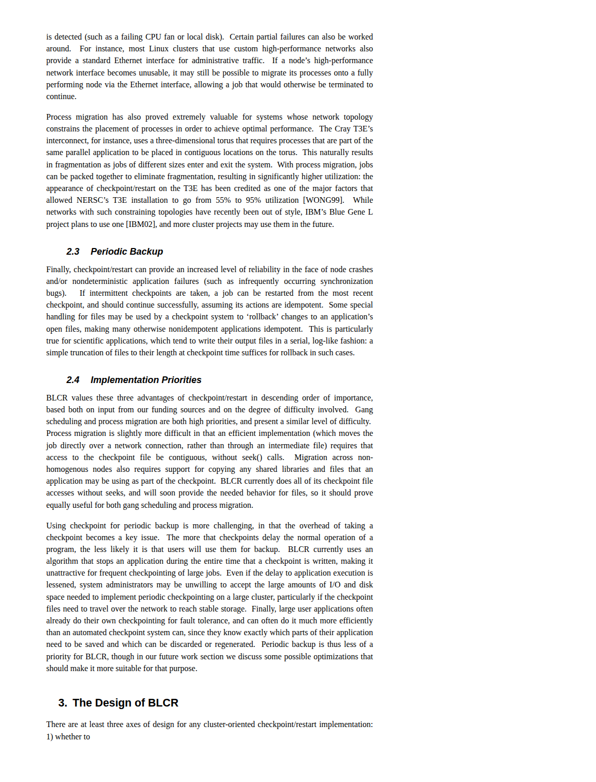is detected (such as a failing CPU fan or local disk). Certain partial failures can also be worked around. For instance, most Linux clusters that use custom high-performance networks also provide a standard Ethernet interface for administrative traffic. If a node’s high-performance network interface becomes unusable, it may still be possible to migrate its processes onto a fully performing node via the Ethernet interface, allowing a job that would otherwise be terminated to continue.
Process migration has also proved extremely valuable for systems whose network topology constrains the placement of processes in order to achieve optimal performance. The Cray T3E’s interconnect, for instance, uses a three-dimensional torus that requires processes that are part of the same parallel application to be placed in contiguous locations on the torus. This naturally results in fragmentation as jobs of different sizes enter and exit the system. With process migration, jobs can be packed together to eliminate fragmentation, resulting in significantly higher utilization: the appearance of checkpoint/restart on the T3E has been credited as one of the major factors that allowed NERSC’s T3E installation to go from 55% to 95% utilization [WONG99]. While networks with such constraining topologies have recently been out of style, IBM’s Blue Gene L project plans to use one [IBM02], and more cluster projects may use them in the future.
2.3 Periodic Backup
Finally, checkpoint/restart can provide an increased level of reliability in the face of node crashes and/or nondeterministic application failures (such as infrequently occurring synchronization bugs). If intermittent checkpoints are taken, a job can be restarted from the most recent checkpoint, and should continue successfully, assuming its actions are idempotent. Some special handling for files may be used by a checkpoint system to ‘rollback’ changes to an application’s open files, making many otherwise nonidempotent applications idempotent. This is particularly true for scientific applications, which tend to write their output files in a serial, log-like fashion: a simple truncation of files to their length at checkpoint time suffices for rollback in such cases.
2.4 Implementation Priorities
BLCR values these three advantages of checkpoint/restart in descending order of importance, based both on input from our funding sources and on the degree of difficulty involved. Gang scheduling and process migration are both high priorities, and present a similar level of difficulty. Process migration is slightly more difficult in that an efficient implementation (which moves the job directly over a network connection, rather than through an intermediate file) requires that access to the checkpoint file be contiguous, without seek() calls. Migration across non-homogenous nodes also requires support for copying any shared libraries and files that an application may be using as part of the checkpoint. BLCR currently does all of its checkpoint file accesses without seeks, and will soon provide the needed behavior for files, so it should prove equally useful for both gang scheduling and process migration.
Using checkpoint for periodic backup is more challenging, in that the overhead of taking a checkpoint becomes a key issue. The more that checkpoints delay the normal operation of a program, the less likely it is that users will use them for backup. BLCR currently uses an algorithm that stops an application during the entire time that a checkpoint is written, making it unattractive for frequent checkpointing of large jobs. Even if the delay to application execution is lessened, system administrators may be unwilling to accept the large amounts of I/O and disk space needed to implement periodic checkpointing on a large cluster, particularly if the checkpoint files need to travel over the network to reach stable storage. Finally, large user applications often already do their own checkpointing for fault tolerance, and can often do it much more efficiently than an automated checkpoint system can, since they know exactly which parts of their application need to be saved and which can be discarded or regenerated. Periodic backup is thus less of a priority for BLCR, though in our future work section we discuss some possible optimizations that should make it more suitable for that purpose.
3. The Design of BLCR
There are at least three axes of design for any cluster-oriented checkpoint/restart implementation: 1) whether to